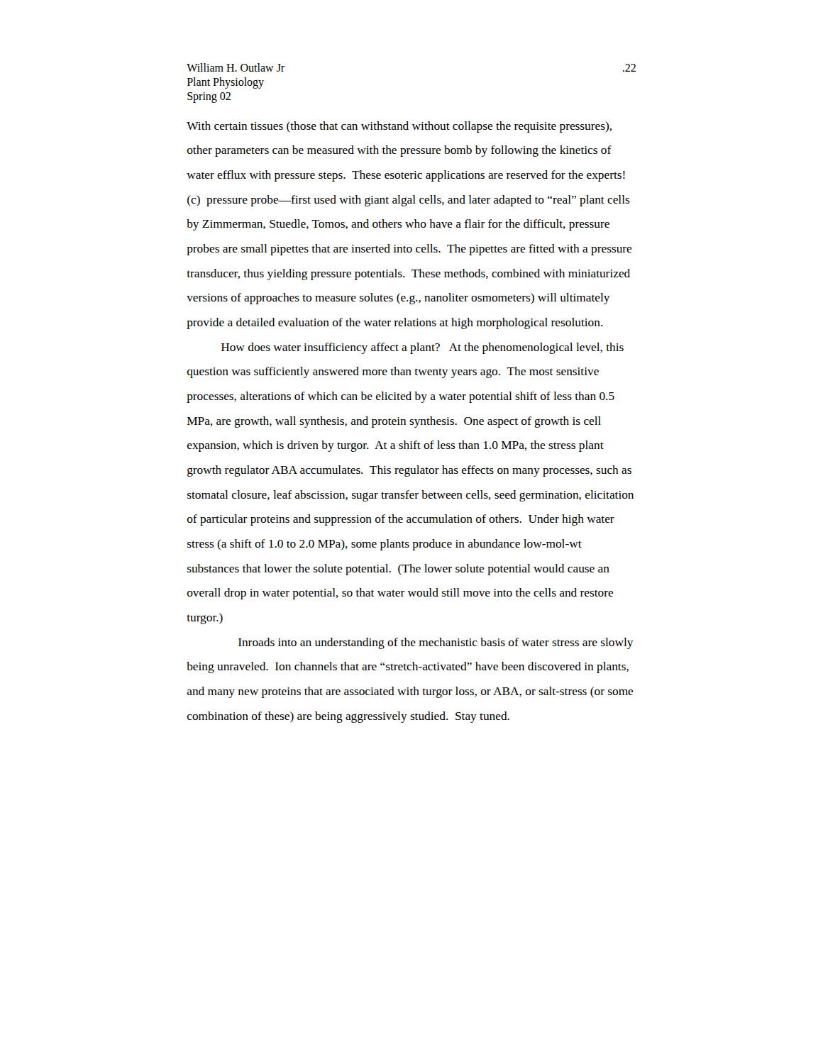.22
William H. Outlaw Jr
Plant Physiology
Spring 02
With certain tissues (those that can withstand without collapse the requisite pressures), other parameters can be measured with the pressure bomb by following the kinetics of water efflux with pressure steps. These esoteric applications are reserved for the experts! (c) pressure probe—first used with giant algal cells, and later adapted to “real” plant cells by Zimmerman, Stuedle, Tomos, and others who have a flair for the difficult, pressure probes are small pipettes that are inserted into cells. The pipettes are fitted with a pressure transducer, thus yielding pressure potentials. These methods, combined with miniaturized versions of approaches to measure solutes (e.g., nanoliter osmometers) will ultimately provide a detailed evaluation of the water relations at high morphological resolution.
How does water insufficiency affect a plant? At the phenomenological level, this question was sufficiently answered more than twenty years ago. The most sensitive processes, alterations of which can be elicited by a water potential shift of less than 0.5 MPa, are growth, wall synthesis, and protein synthesis. One aspect of growth is cell expansion, which is driven by turgor. At a shift of less than 1.0 MPa, the stress plant growth regulator ABA accumulates. This regulator has effects on many processes, such as stomatal closure, leaf abscission, sugar transfer between cells, seed germination, elicitation of particular proteins and suppression of the accumulation of others. Under high water stress (a shift of 1.0 to 2.0 MPa), some plants produce in abundance low-mol-wt substances that lower the solute potential. (The lower solute potential would cause an overall drop in water potential, so that water would still move into the cells and restore turgor.)
Inroads into an understanding of the mechanistic basis of water stress are slowly being unraveled. Ion channels that are “stretch-activated” have been discovered in plants, and many new proteins that are associated with turgor loss, or ABA, or salt-stress (or some combination of these) are being aggressively studied. Stay tuned.